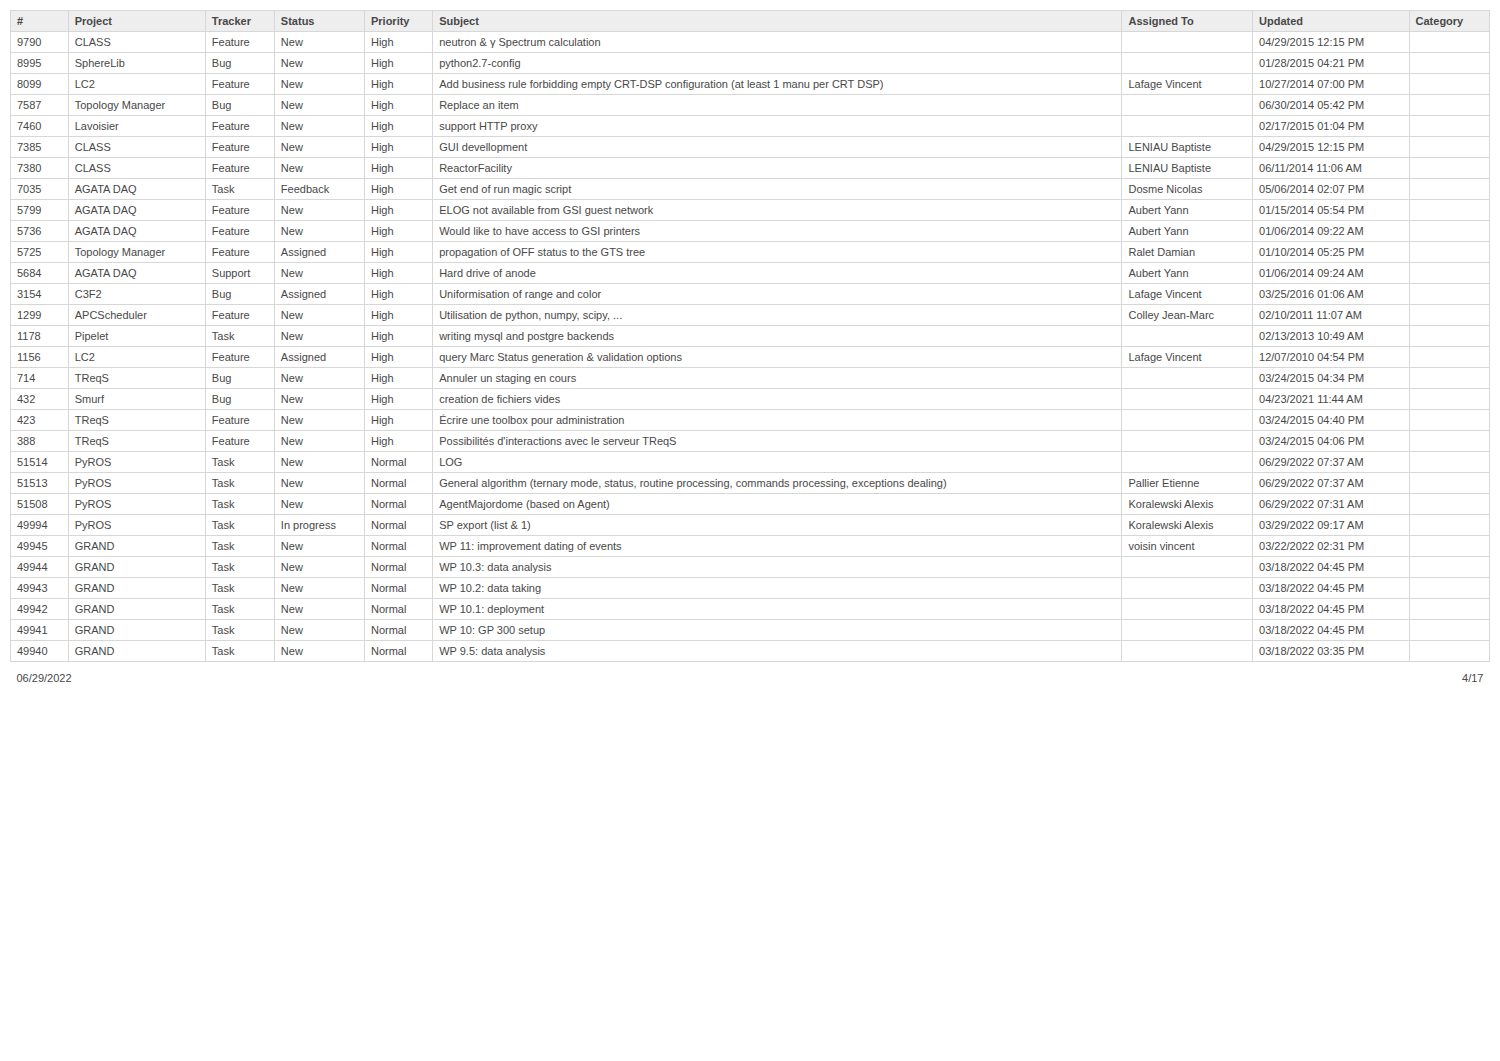| # | Project | Tracker | Status | Priority | Subject | Assigned To | Updated | Category |
| --- | --- | --- | --- | --- | --- | --- | --- | --- |
| 9790 | CLASS | Feature | New | High | neutron & γ Spectrum calculation | | 04/29/2015 12:15 PM | |
| 8995 | SphereLib | Bug | New | High | python2.7-config | | 01/28/2015 04:21 PM | |
| 8099 | LC2 | Feature | New | High | Add business rule forbidding empty CRT-DSP configuration (at least 1 manu per CRT DSP) | Lafage Vincent | 10/27/2014 07:00 PM | |
| 7587 | Topology Manager | Bug | New | High | Replace an item | | 06/30/2014 05:42 PM | |
| 7460 | Lavoisier | Feature | New | High | support HTTP proxy | | 02/17/2015 01:04 PM | |
| 7385 | CLASS | Feature | New | High | GUI devellopment | LENIAU Baptiste | 04/29/2015 12:15 PM | |
| 7380 | CLASS | Feature | New | High | ReactorFacility | LENIAU Baptiste | 06/11/2014 11:06 AM | |
| 7035 | AGATA DAQ | Task | Feedback | High | Get end of run magic script | Dosme Nicolas | 05/06/2014 02:07 PM | |
| 5799 | AGATA DAQ | Feature | New | High | ELOG not available from GSI guest network | Aubert Yann | 01/15/2014 05:54 PM | |
| 5736 | AGATA DAQ | Feature | New | High | Would like to have access to GSI printers | Aubert Yann | 01/06/2014 09:22 AM | |
| 5725 | Topology Manager | Feature | Assigned | High | propagation of OFF status to the GTS tree | Ralet Damian | 01/10/2014 05:25 PM | |
| 5684 | AGATA DAQ | Support | New | High | Hard drive of anode | Aubert Yann | 01/06/2014 09:24 AM | |
| 3154 | C3F2 | Bug | Assigned | High | Uniformisation of range and color | Lafage Vincent | 03/25/2016 01:06 AM | |
| 1299 | APCScheduler | Feature | New | High | Utilisation de python, numpy, scipy, ... | Colley Jean-Marc | 02/10/2011 11:07 AM | |
| 1178 | Pipelet | Task | New | High | writing mysql and postgre backends | | 02/13/2013 10:49 AM | |
| 1156 | LC2 | Feature | Assigned | High | query Marc Status generation & validation options | Lafage Vincent | 12/07/2010 04:54 PM | |
| 714 | TReqS | Bug | New | High | Annuler un staging en cours | | 03/24/2015 04:34 PM | |
| 432 | Smurf | Bug | New | High | creation de fichiers vides | | 04/23/2021 11:44 AM | |
| 423 | TReqS | Feature | New | High | Écrire une toolbox pour administration | | 03/24/2015 04:40 PM | |
| 388 | TReqS | Feature | New | High | Possibilités d'interactions avec le serveur TReqS | | 03/24/2015 04:06 PM | |
| 51514 | PyROS | Task | New | Normal | LOG | | 06/29/2022 07:37 AM | |
| 51513 | PyROS | Task | New | Normal | General algorithm (ternary mode, status, routine processing, commands processing, exceptions dealing) | Pallier Etienne | 06/29/2022 07:37 AM | |
| 51508 | PyROS | Task | New | Normal | AgentMajordome (based on Agent) | Koralewski Alexis | 06/29/2022 07:31 AM | |
| 49994 | PyROS | Task | In progress | Normal | SP export (list & 1) | Koralewski Alexis | 03/29/2022 09:17 AM | |
| 49945 | GRAND | Task | New | Normal | WP 11: improvement dating of events | voisin vincent | 03/22/2022 02:31 PM | |
| 49944 | GRAND | Task | New | Normal | WP 10.3: data analysis | | 03/18/2022 04:45 PM | |
| 49943 | GRAND | Task | New | Normal | WP 10.2: data taking | | 03/18/2022 04:45 PM | |
| 49942 | GRAND | Task | New | Normal | WP 10.1: deployment | | 03/18/2022 04:45 PM | |
| 49941 | GRAND | Task | New | Normal | WP 10: GP 300 setup | | 03/18/2022 04:45 PM | |
| 49940 | GRAND | Task | New | Normal | WP 9.5: data analysis | | 03/18/2022 03:35 PM | |
| 06/29/2022 | 4/17 |